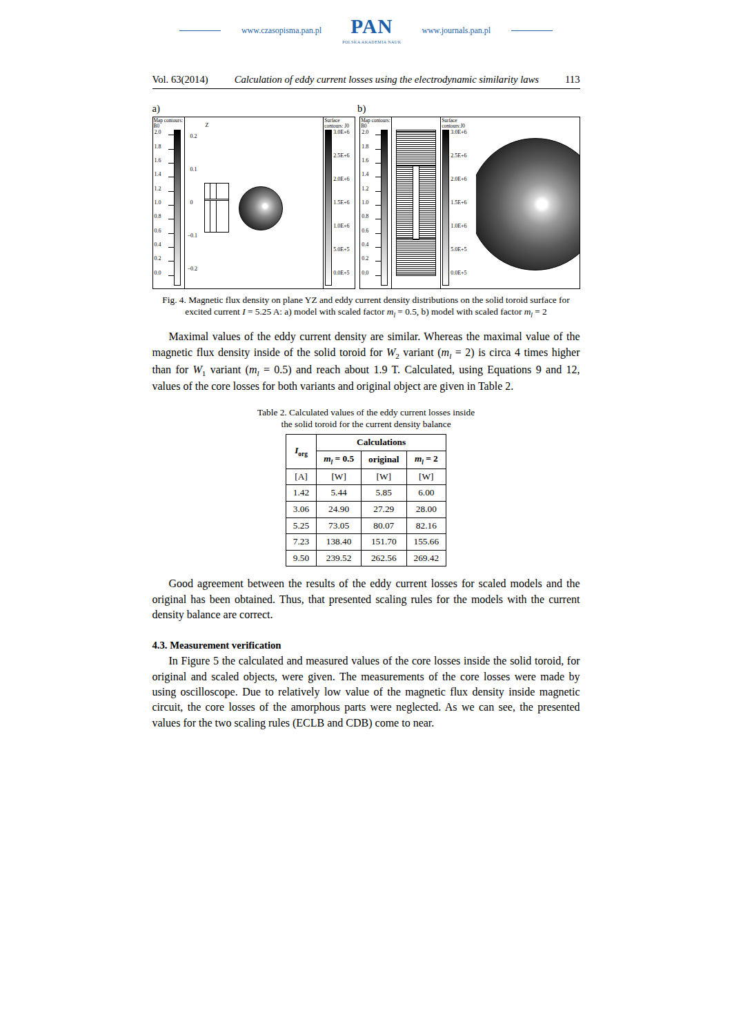www.czasopisma.pan.pl PAN
POLSKA AKADEMIA NAUK www.journals.pan.pl
Vol. 63(2014) Calculation of eddy current losses using the electrodynamic similarity laws 113
a)
b)
Map contours: B0
2.0
1.8
1.6
1.4
1.2
1.0
0.8
0.6
0.4
0.2
0.0
Z
0.2
0.1
0
−0.1
−0.2
Surface contours: J0
3.0E+6
2.5E+6
2.0E+6
1.5E+6
1.0E+6
5.0E+5
0.0E+5
Map contours: B0
2.0
1.8
1.6
1.4
1.2
1.0
0.8
0.6
0.4
0.2
0.0
Surface contours:J0
3.0E+6
2.5E+6
2.0E+6
1.5E+6
1.0E+6
5.0E+5
0.0E+5
Fig. 4. Magnetic flux density on plane YZ and eddy current density distributions on the solid toroid surface for excited current I = 5.25 A: a) model with scaled factor ml = 0.5, b) model with scaled factor ml = 2
Maximal values of the eddy current density are similar. Whereas the maximal value of the magnetic flux density inside of the solid toroid for W2 variant (ml = 2) is circa 4 times higher than for W1 variant (ml = 0.5) and reach about 1.9 T. Calculated, using Equations 9 and 12, values of the core losses for both variants and original object are given in Table 2.
Table 2. Calculated values of the eddy current losses inside
the solid toroid for the current density balance
| I org | Calculations |
| --- | --- |
| m l = 0.5 | original | m l = 2 |
| [A] | [W] | [W] | [W] |
| 1.42 | 5.44 | 5.85 | 6.00 |
| 3.06 | 24.90 | 27.29 | 28.00 |
| 5.25 | 73.05 | 80.07 | 82.16 |
| 7.23 | 138.40 | 151.70 | 155.66 |
| 9.50 | 239.52 | 262.56 | 269.42 |
Good agreement between the results of the eddy current losses for scaled models and the original has been obtained. Thus, that presented scaling rules for the models with the current density balance are correct.
4.3. Measurement verification
In Figure 5 the calculated and measured values of the core losses inside the solid toroid, for original and scaled objects, were given. The measurements of the core losses were made by using oscilloscope. Due to relatively low value of the magnetic flux density inside magnetic circuit, the core losses of the amorphous parts were neglected. As we can see, the presented values for the two scaling rules (ECLB and CDB) come to near.